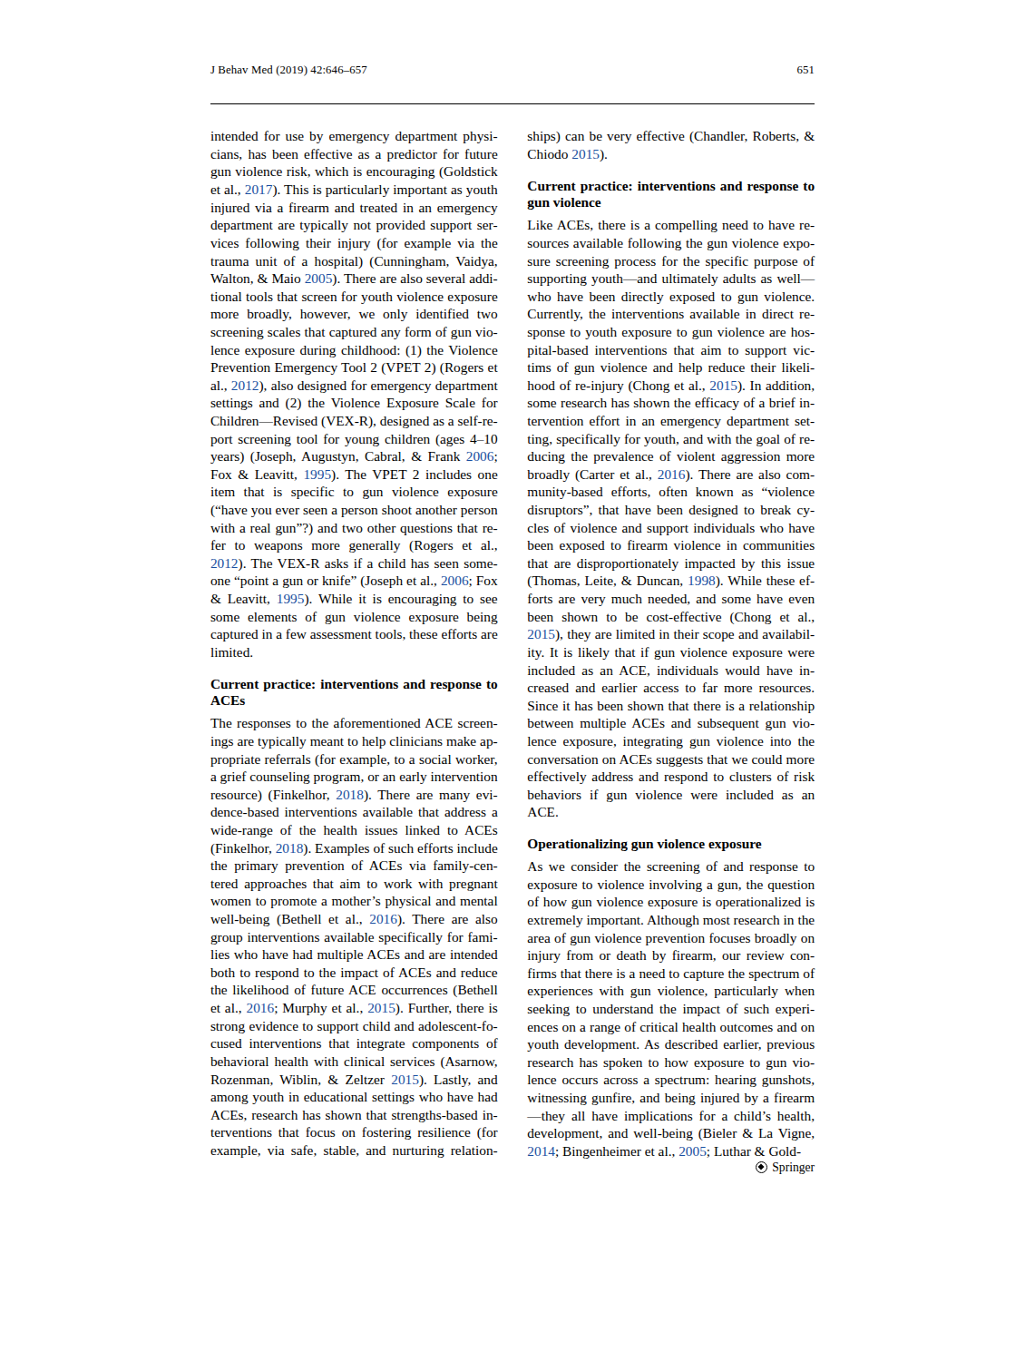J Behav Med (2019) 42:646–657
651
intended for use by emergency department physicians, has been effective as a predictor for future gun violence risk, which is encouraging (Goldstick et al., 2017). This is particularly important as youth injured via a firearm and treated in an emergency department are typically not provided support services following their injury (for example via the trauma unit of a hospital) (Cunningham, Vaidya, Walton, & Maio 2005). There are also several additional tools that screen for youth violence exposure more broadly, however, we only identified two screening scales that captured any form of gun violence exposure during childhood: (1) the Violence Prevention Emergency Tool 2 (VPET 2) (Rogers et al., 2012), also designed for emergency department settings and (2) the Violence Exposure Scale for Children—Revised (VEX-R), designed as a self-report screening tool for young children (ages 4–10 years) (Joseph, Augustyn, Cabral, & Frank 2006; Fox & Leavitt, 1995). The VPET 2 includes one item that is specific to gun violence exposure (“have you ever seen a person shoot another person with a real gun”?) and two other questions that refer to weapons more generally (Rogers et al., 2012). The VEX-R asks if a child has seen someone “point a gun or knife” (Joseph et al., 2006; Fox & Leavitt, 1995). While it is encouraging to see some elements of gun violence exposure being captured in a few assessment tools, these efforts are limited.
Current practice: interventions and response to ACEs
The responses to the aforementioned ACE screenings are typically meant to help clinicians make appropriate referrals (for example, to a social worker, a grief counseling program, or an early intervention resource) (Finkelhor, 2018). There are many evidence-based interventions available that address a wide-range of the health issues linked to ACEs (Finkelhor, 2018). Examples of such efforts include the primary prevention of ACEs via family-centered approaches that aim to work with pregnant women to promote a mother’s physical and mental well-being (Bethell et al., 2016). There are also group interventions available specifically for families who have had multiple ACEs and are intended both to respond to the impact of ACEs and reduce the likelihood of future ACE occurrences (Bethell et al., 2016; Murphy et al., 2015). Further, there is strong evidence to support child and adolescent-focused interventions that integrate components of behavioral health with clinical services (Asarnow, Rozenman, Wiblin, & Zeltzer 2015). Lastly, and among youth in educational settings who have had ACEs, research has shown that strengths-based interventions that focus on fostering resilience (for example, via safe, stable, and nurturing relationships) can be very effective (Chandler, Roberts, & Chiodo 2015).
Current practice: interventions and response to gun violence
Like ACEs, there is a compelling need to have resources available following the gun violence exposure screening process for the specific purpose of supporting youth—and ultimately adults as well—who have been directly exposed to gun violence. Currently, the interventions available in direct response to youth exposure to gun violence are hospital-based interventions that aim to support victims of gun violence and help reduce their likelihood of re-injury (Chong et al., 2015). In addition, some research has shown the efficacy of a brief intervention effort in an emergency department setting, specifically for youth, and with the goal of reducing the prevalence of violent aggression more broadly (Carter et al., 2016). There are also community-based efforts, often known as “violence disruptors”, that have been designed to break cycles of violence and support individuals who have been exposed to firearm violence in communities that are disproportionately impacted by this issue (Thomas, Leite, & Duncan, 1998). While these efforts are very much needed, and some have even been shown to be cost-effective (Chong et al., 2015), they are limited in their scope and availability. It is likely that if gun violence exposure were included as an ACE, individuals would have increased and earlier access to far more resources. Since it has been shown that there is a relationship between multiple ACEs and subsequent gun violence exposure, integrating gun violence into the conversation on ACEs suggests that we could more effectively address and respond to clusters of risk behaviors if gun violence were included as an ACE.
Operationalizing gun violence exposure
As we consider the screening of and response to exposure to violence involving a gun, the question of how gun violence exposure is operationalized is extremely important. Although most research in the area of gun violence prevention focuses broadly on injury from or death by firearm, our review confirms that there is a need to capture the spectrum of experiences with gun violence, particularly when seeking to understand the impact of such experiences on a range of critical health outcomes and on youth development. As described earlier, previous research has spoken to how exposure to gun violence occurs across a spectrum: hearing gunshots, witnessing gunfire, and being injured by a firearm—they all have implications for a child’s health, development, and well-being (Bieler & La Vigne, 2014; Bingenheimer et al., 2005; Luthar & Gold-
Springer